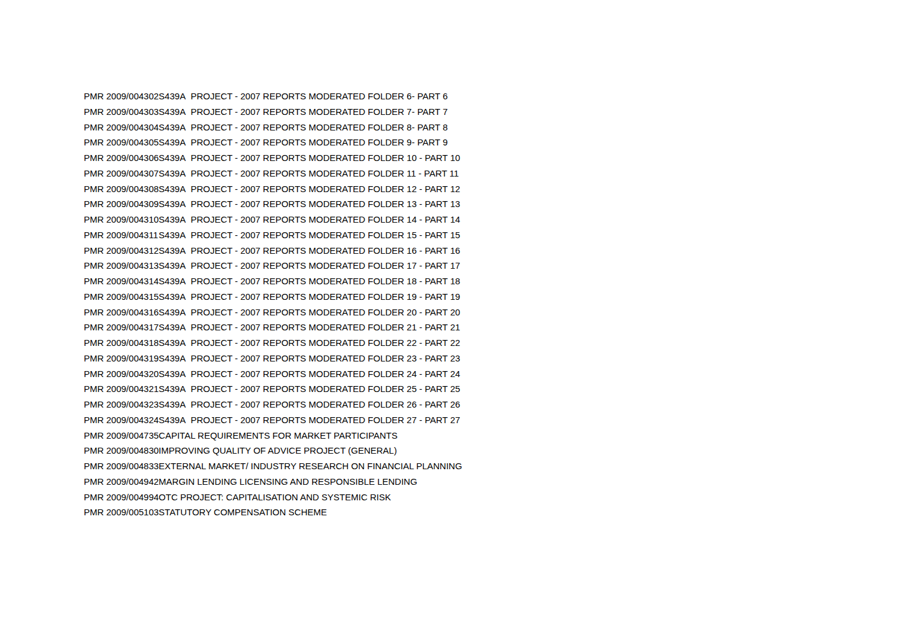| PMR 2009/004302 | S439A PROJECT - 2007 REPORTS MODERATED FOLDER 6- PART 6 |
| PMR 2009/004303 | S439A PROJECT - 2007 REPORTS MODERATED FOLDER 7- PART 7 |
| PMR 2009/004304 | S439A PROJECT - 2007 REPORTS MODERATED FOLDER 8- PART 8 |
| PMR 2009/004305 | S439A PROJECT - 2007 REPORTS MODERATED FOLDER 9- PART 9 |
| PMR 2009/004306 | S439A PROJECT - 2007 REPORTS MODERATED FOLDER 10 - PART 10 |
| PMR 2009/004307 | S439A PROJECT - 2007 REPORTS MODERATED FOLDER 11 - PART 11 |
| PMR 2009/004308 | S439A PROJECT - 2007 REPORTS MODERATED FOLDER 12 - PART 12 |
| PMR 2009/004309 | S439A PROJECT - 2007 REPORTS MODERATED FOLDER 13 - PART 13 |
| PMR 2009/004310 | S439A PROJECT - 2007 REPORTS MODERATED FOLDER 14 - PART 14 |
| PMR 2009/004311 | S439A PROJECT - 2007 REPORTS MODERATED FOLDER 15 - PART 15 |
| PMR 2009/004312 | S439A PROJECT - 2007 REPORTS MODERATED FOLDER 16 - PART 16 |
| PMR 2009/004313 | S439A PROJECT - 2007 REPORTS MODERATED FOLDER 17 - PART 17 |
| PMR 2009/004314 | S439A PROJECT - 2007 REPORTS MODERATED FOLDER 18 - PART 18 |
| PMR 2009/004315 | S439A PROJECT - 2007 REPORTS MODERATED FOLDER 19 - PART 19 |
| PMR 2009/004316 | S439A PROJECT - 2007 REPORTS MODERATED FOLDER 20 - PART 20 |
| PMR 2009/004317 | S439A PROJECT - 2007 REPORTS MODERATED FOLDER 21 - PART 21 |
| PMR 2009/004318 | S439A PROJECT - 2007 REPORTS MODERATED FOLDER 22 - PART 22 |
| PMR 2009/004319 | S439A PROJECT - 2007 REPORTS MODERATED FOLDER 23 - PART 23 |
| PMR 2009/004320 | S439A PROJECT - 2007 REPORTS MODERATED FOLDER 24 - PART 24 |
| PMR 2009/004321 | S439A PROJECT - 2007 REPORTS MODERATED FOLDER 25 - PART 25 |
| PMR 2009/004323 | S439A PROJECT - 2007 REPORTS MODERATED FOLDER 26 - PART 26 |
| PMR 2009/004324 | S439A PROJECT - 2007 REPORTS MODERATED FOLDER 27 - PART 27 |
| PMR 2009/004735 | CAPITAL REQUIREMENTS FOR MARKET PARTICIPANTS |
| PMR 2009/004830 | IMPROVING QUALITY OF ADVICE PROJECT (GENERAL) |
| PMR 2009/004833 | EXTERNAL MARKET/ INDUSTRY RESEARCH ON FINANCIAL PLANNING |
| PMR 2009/004942 | MARGIN LENDING LICENSING AND RESPONSIBLE LENDING |
| PMR 2009/004994 | OTC PROJECT: CAPITALISATION AND SYSTEMIC RISK |
| PMR 2009/005103 | STATUTORY COMPENSATION SCHEME |